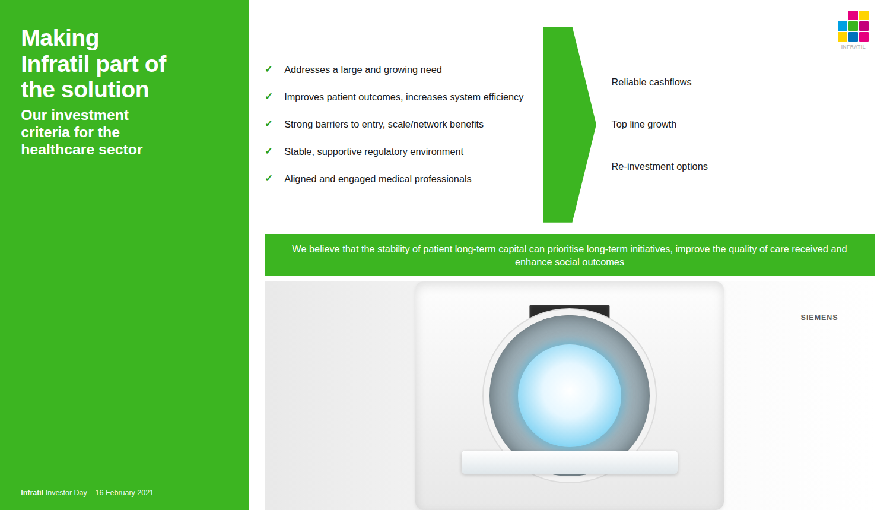Making
Infratil part of
the solution
Our investment
criteria for the
healthcare sector
Infratil Investor Day – 16 February 2021
INFRATIL
Addresses a large and growing need
Improves patient outcomes, increases system efficiency
Strong barriers to entry, scale/network benefits
Stable, supportive regulatory environment
Aligned and engaged medical professionals
Reliable cashflows
Top line growth
Re-investment options
We believe that the stability of patient long-term capital can prioritise long-term initiatives, improve the quality of care received and enhance social outcomes
SIEMENS
SIEMENS